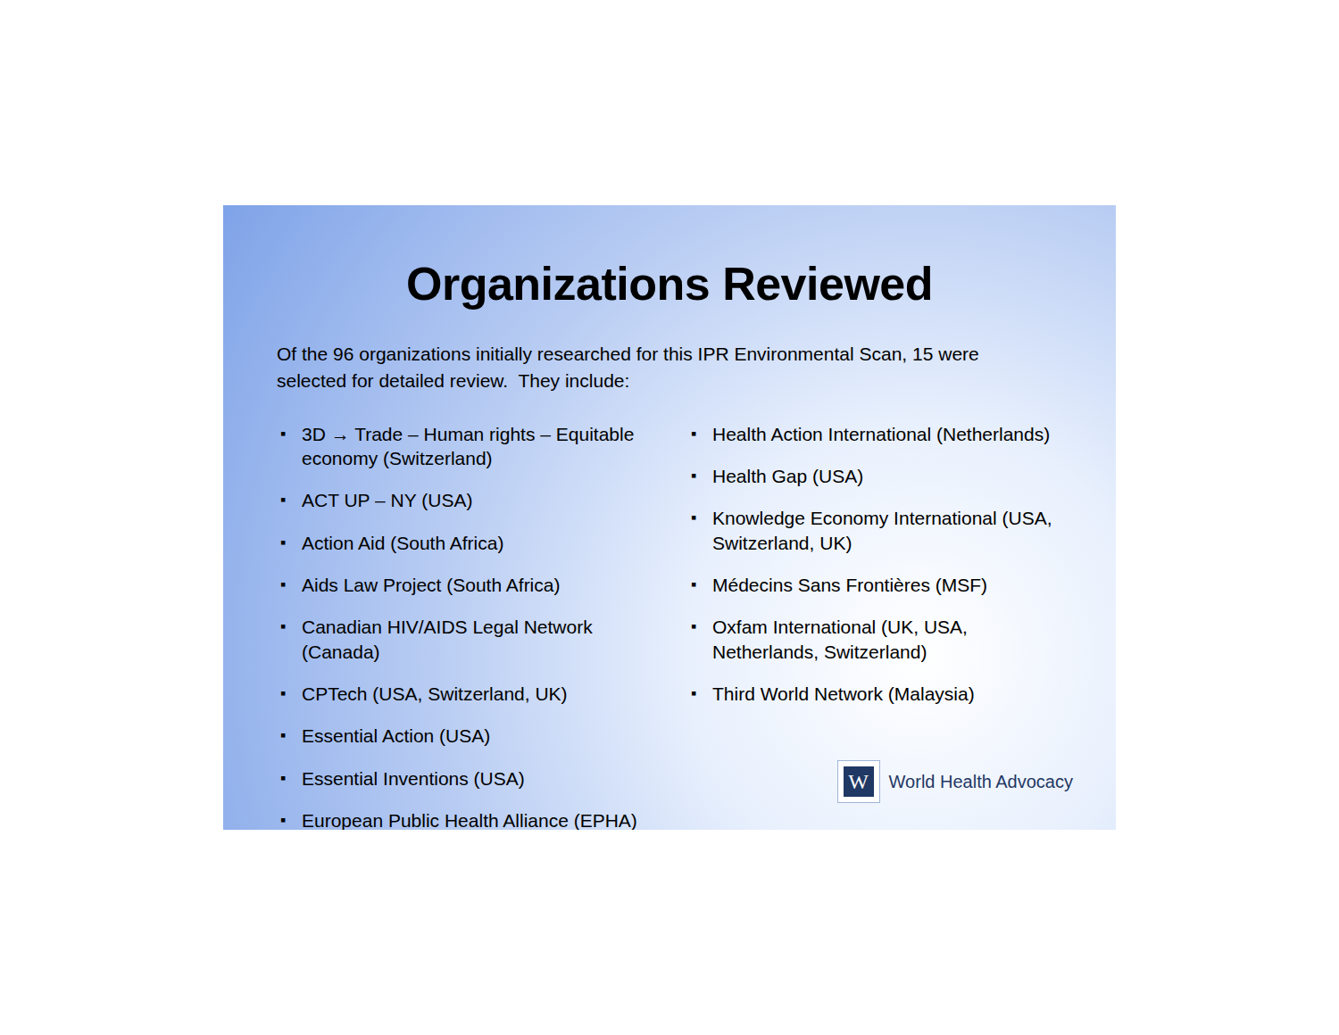Organizations Reviewed
Of the 96 organizations initially researched for this IPR Environmental Scan, 15 were selected for detailed review. They include:
3D → Trade – Human rights – Equitable economy (Switzerland)
ACT UP – NY (USA)
Action Aid (South Africa)
Aids Law Project (South Africa)
Canadian HIV/AIDS Legal Network (Canada)
CPTech (USA, Switzerland, UK)
Essential Action (USA)
Essential Inventions (USA)
European Public Health Alliance (EPHA) (Belgium)
Health Action International (Netherlands)
Health Gap (USA)
Knowledge Economy International (USA, Switzerland, UK)
Médecins Sans Frontières (MSF)
Oxfam International (UK, USA, Netherlands, Switzerland)
Third World Network (Malaysia)
W
World Health Advocacy